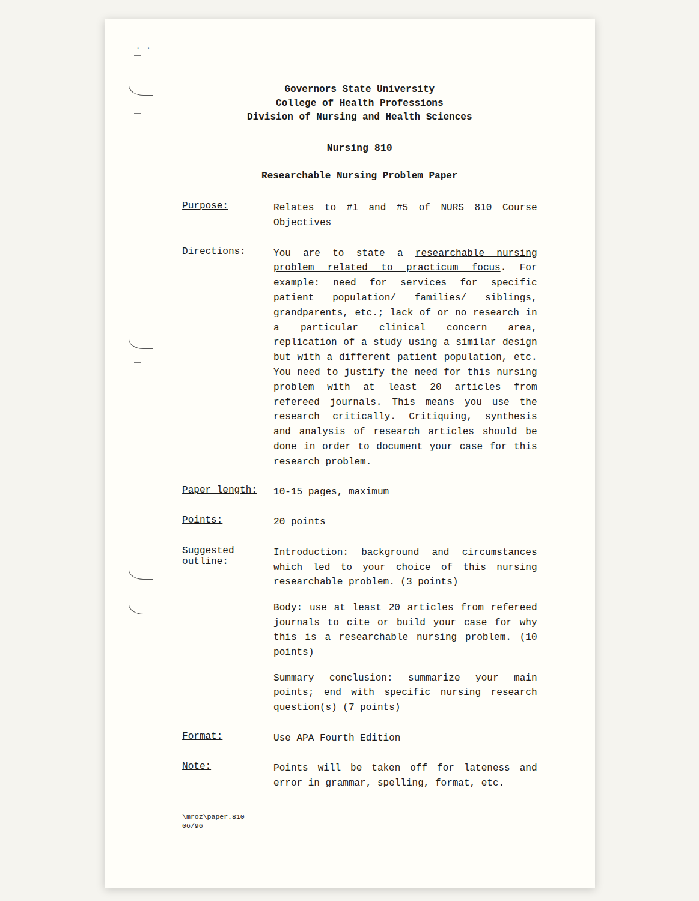. .
Governors State University College of Health Professions Division of Nursing and Health Sciences
Nursing 810
Researchable Nursing Problem Paper
Purpose:
Relates to #1 and #5 of NURS 810 Course Objectives
Directions:
You are to state a researchable nursing problem related to practicum focus. For example: need for services for specific patient population/ families/ siblings, grandparents, etc.; lack of or no research in a particular clinical concern area, replication of a study using a similar design but with a different patient population, etc. You need to justify the need for this nursing problem with at least 20 articles from refereed journals. This means you use the research critically. Critiquing, synthesis and analysis of research articles should be done in order to document your case for this research problem.
Paper length:
10-15 pages, maximum
Points:
20 points
Suggested outline:
Introduction: background and circumstances which led to your choice of this nursing researchable problem. (3 points)
Body: use at least 20 articles from refereed journals to cite or build your case for why this is a researchable nursing problem. (10 points)
Summary conclusion: summarize your main points; end with specific nursing research question(s) (7 points)
Format:
Use APA Fourth Edition
Note:
Points will be taken off for lateness and error in grammar, spelling, format, etc.
\mroz\paper.810
06/96